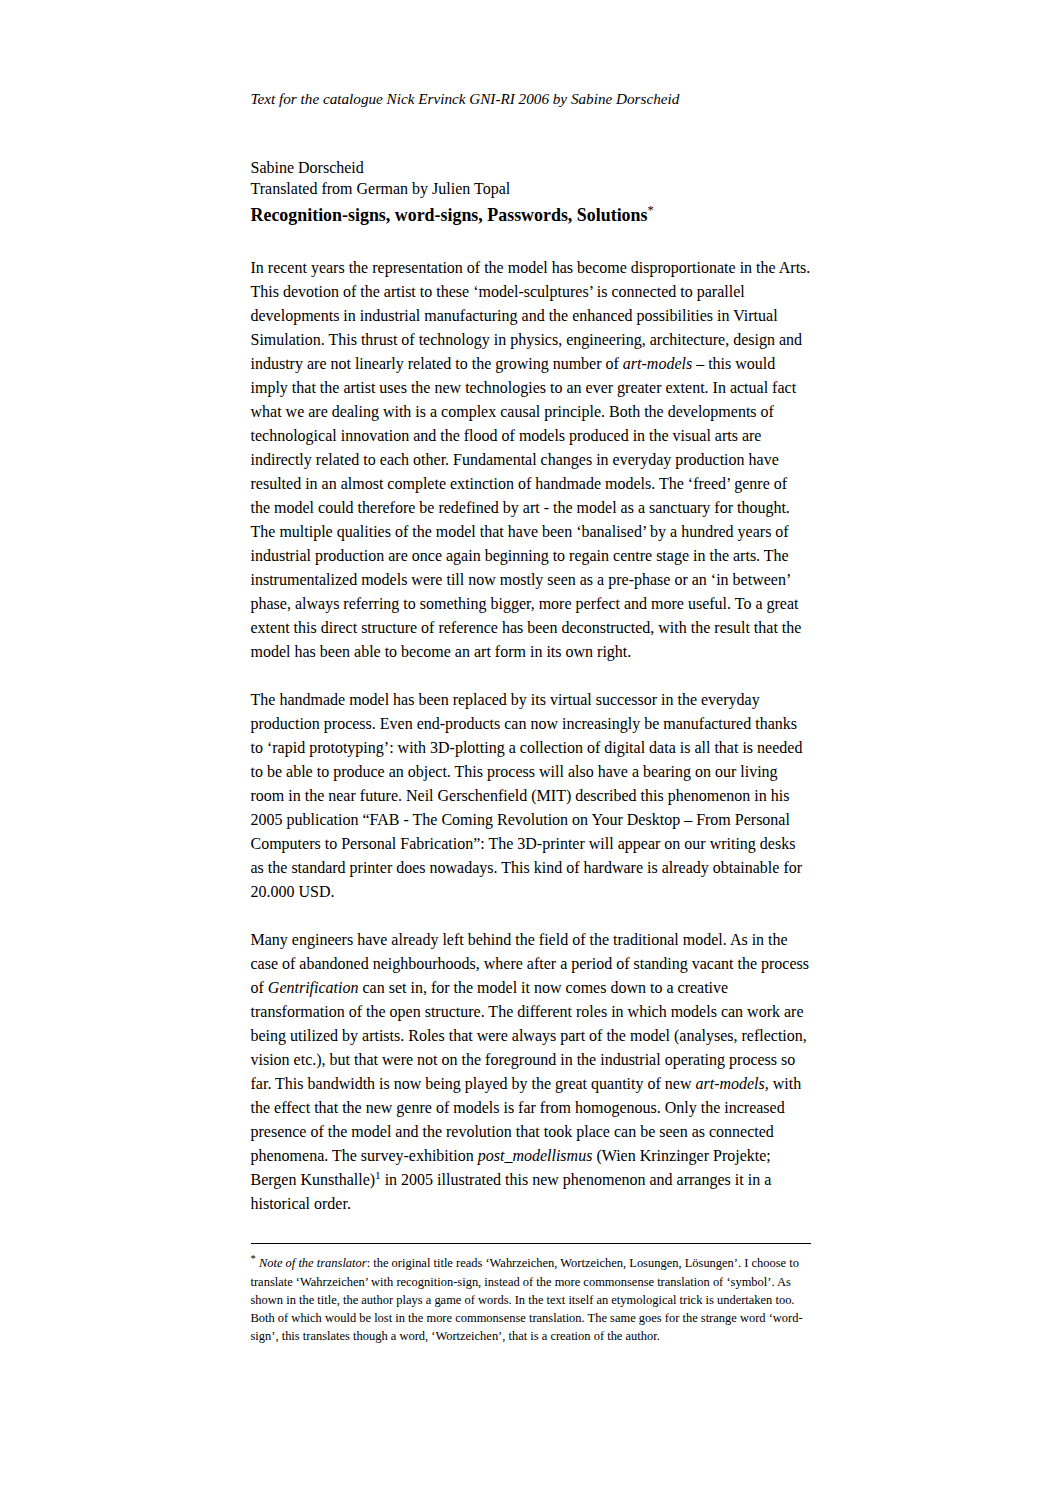Text for the catalogue Nick Ervinck GNI-RI 2006 by Sabine Dorscheid
Sabine Dorscheid
Translated from German by Julien Topal
Recognition-signs, word-signs, Passwords, Solutions*
In recent years the representation of the model has become disproportionate in the Arts. This devotion of the artist to these ‘model-sculptures’ is connected to parallel developments in industrial manufacturing and the enhanced possibilities in Virtual Simulation. This thrust of technology in physics, engineering, architecture, design and industry are not linearly related to the growing number of art-models – this would imply that the artist uses the new technologies to an ever greater extent. In actual fact what we are dealing with is a complex causal principle. Both the developments of technological innovation and the flood of models produced in the visual arts are indirectly related to each other. Fundamental changes in everyday production have resulted in an almost complete extinction of handmade models. The ‘freed’ genre of the model could therefore be redefined by art - the model as a sanctuary for thought. The multiple qualities of the model that have been ‘banalised’ by a hundred years of industrial production are once again beginning to regain centre stage in the arts. The instrumentalized models were till now mostly seen as a pre-phase or an ‘in between’ phase, always referring to something bigger, more perfect and more useful. To a great extent this direct structure of reference has been deconstructed, with the result that the model has been able to become an art form in its own right.
The handmade model has been replaced by its virtual successor in the everyday production process. Even end-products can now increasingly be manufactured thanks to ‘rapid prototyping’: with 3D-plotting a collection of digital data is all that is needed to be able to produce an object. This process will also have a bearing on our living room in the near future. Neil Gerschenfield (MIT) described this phenomenon in his 2005 publication “FAB - The Coming Revolution on Your Desktop – From Personal Computers to Personal Fabrication”: The 3D-printer will appear on our writing desks as the standard printer does nowadays. This kind of hardware is already obtainable for 20.000 USD.
Many engineers have already left behind the field of the traditional model. As in the case of abandoned neighbourhoods, where after a period of standing vacant the process of Gentrification can set in, for the model it now comes down to a creative transformation of the open structure. The different roles in which models can work are being utilized by artists. Roles that were always part of the model (analyses, reflection, vision etc.), but that were not on the foreground in the industrial operating process so far. This bandwidth is now being played by the great quantity of new art-models, with the effect that the new genre of models is far from homogenous. Only the increased presence of the model and the revolution that took place can be seen as connected phenomena. The survey-exhibition post_modellismus (Wien Krinzinger Projekte; Bergen Kunsthalle)1 in 2005 illustrated this new phenomenon and arranges it in a historical order.
* Note of the translator: the original title reads ‘Wahrzeichen, Wortzeichen, Losungen, Lösungen’. I choose to translate ‘Wahrzeichen’ with recognition-sign, instead of the more commonsense translation of ‘symbol’. As shown in the title, the author plays a game of words. In the text itself an etymological trick is undertaken too. Both of which would be lost in the more commonsense translation. The same goes for the strange word ‘word-sign’, this translates though a word, ‘Wortzeichen’, that is a creation of the author.